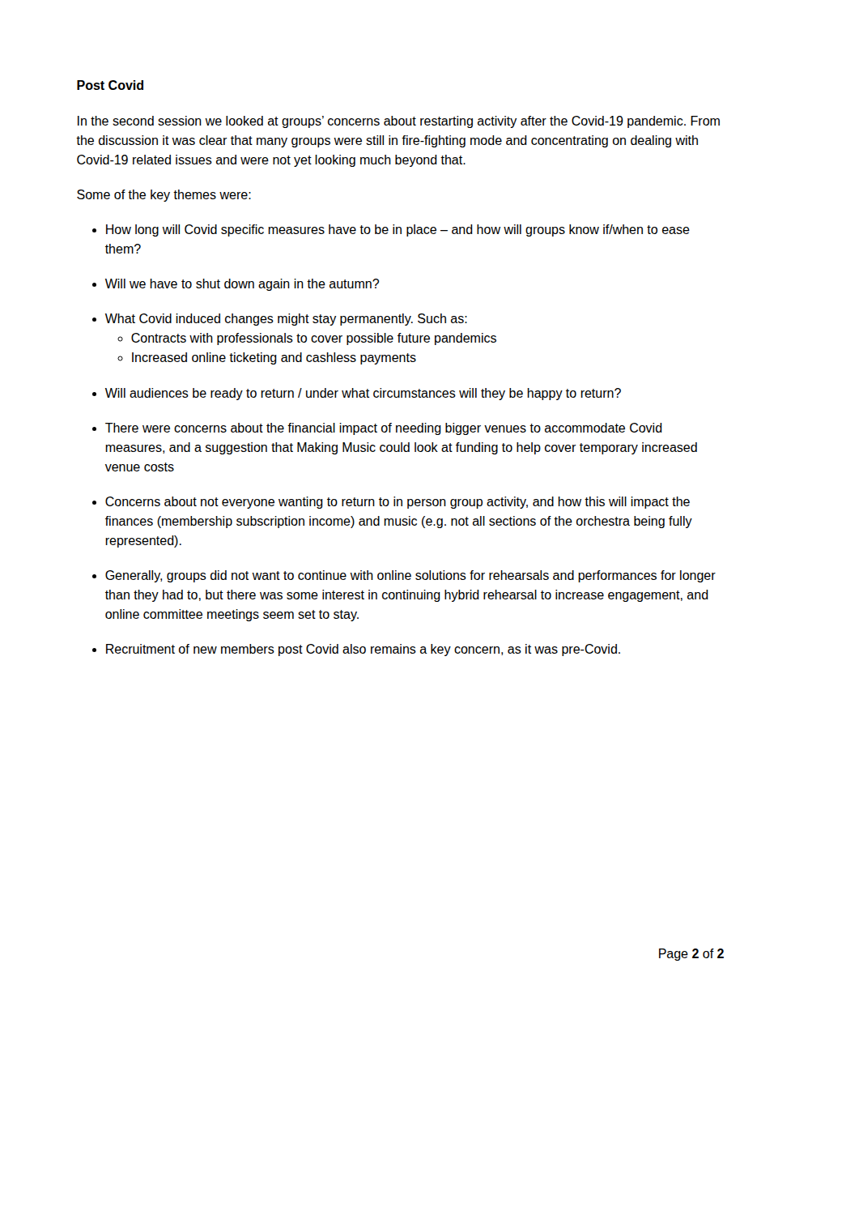Post Covid
In the second session we looked at groups’ concerns about restarting activity after the Covid-19 pandemic. From the discussion it was clear that many groups were still in fire-fighting mode and concentrating on dealing with Covid-19 related issues and were not yet looking much beyond that.
Some of the key themes were:
How long will Covid specific measures have to be in place – and how will groups know if/when to ease them?
Will we have to shut down again in the autumn?
What Covid induced changes might stay permanently. Such as:
Contracts with professionals to cover possible future pandemics
Increased online ticketing and cashless payments
Will audiences be ready to return / under what circumstances will they be happy to return?
There were concerns about the financial impact of needing bigger venues to accommodate Covid measures, and a suggestion that Making Music could look at funding to help cover temporary increased venue costs
Concerns about not everyone wanting to return to in person group activity, and how this will impact the finances (membership subscription income) and music (e.g. not all sections of the orchestra being fully represented).
Generally, groups did not want to continue with online solutions for rehearsals and performances for longer than they had to, but there was some interest in continuing hybrid rehearsal to increase engagement, and online committee meetings seem set to stay.
Recruitment of new members post Covid also remains a key concern, as it was pre-Covid.
Page 2 of 2